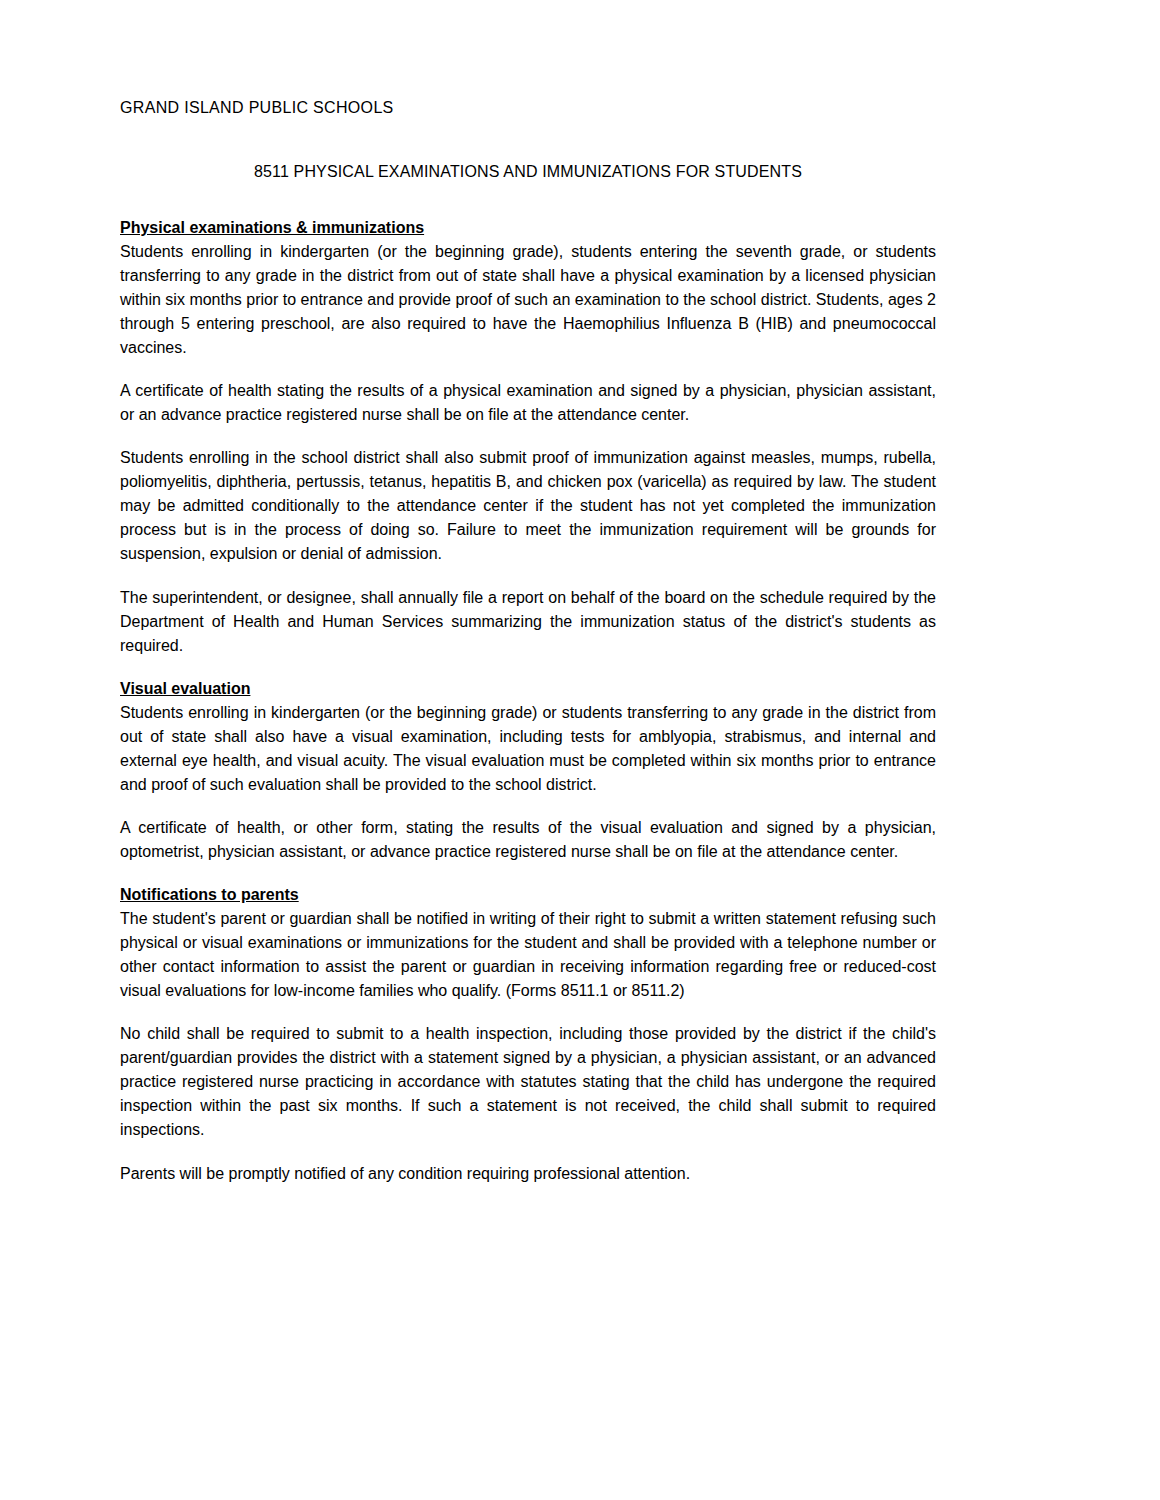GRAND ISLAND PUBLIC SCHOOLS
8511 PHYSICAL EXAMINATIONS AND IMMUNIZATIONS FOR STUDENTS
Physical examinations & immunizations
Students enrolling in kindergarten (or the beginning grade), students entering the seventh grade, or students transferring to any grade in the district from out of state shall have a physical examination by a licensed physician within six months prior to entrance and provide proof of such an examination to the school district. Students, ages 2 through 5 entering preschool, are also required to have the Haemophilius Influenza B (HIB) and pneumococcal vaccines.
A certificate of health stating the results of a physical examination and signed by a physician, physician assistant, or an advance practice registered nurse shall be on file at the attendance center.
Students enrolling in the school district shall also submit proof of immunization against measles, mumps, rubella, poliomyelitis, diphtheria, pertussis, tetanus, hepatitis B, and chicken pox (varicella) as required by law. The student may be admitted conditionally to the attendance center if the student has not yet completed the immunization process but is in the process of doing so. Failure to meet the immunization requirement will be grounds for suspension, expulsion or denial of admission.
The superintendent, or designee, shall annually file a report on behalf of the board on the schedule required by the Department of Health and Human Services summarizing the immunization status of the district's students as required.
Visual evaluation
Students enrolling in kindergarten (or the beginning grade) or students transferring to any grade in the district from out of state shall also have a visual examination, including tests for amblyopia, strabismus, and internal and external eye health, and visual acuity. The visual evaluation must be completed within six months prior to entrance and proof of such evaluation shall be provided to the school district.
A certificate of health, or other form, stating the results of the visual evaluation and signed by a physician, optometrist, physician assistant, or advance practice registered nurse shall be on file at the attendance center.
Notifications to parents
The student's parent or guardian shall be notified in writing of their right to submit a written statement refusing such physical or visual examinations or immunizations for the student and shall be provided with a telephone number or other contact information to assist the parent or guardian in receiving information regarding free or reduced-cost visual evaluations for low-income families who qualify. (Forms 8511.1 or 8511.2)
No child shall be required to submit to a health inspection, including those provided by the district if the child's parent/guardian provides the district with a statement signed by a physician, a physician assistant, or an advanced practice registered nurse practicing in accordance with statutes stating that the child has undergone the required inspection within the past six months. If such a statement is not received, the child shall submit to required inspections.
Parents will be promptly notified of any condition requiring professional attention.